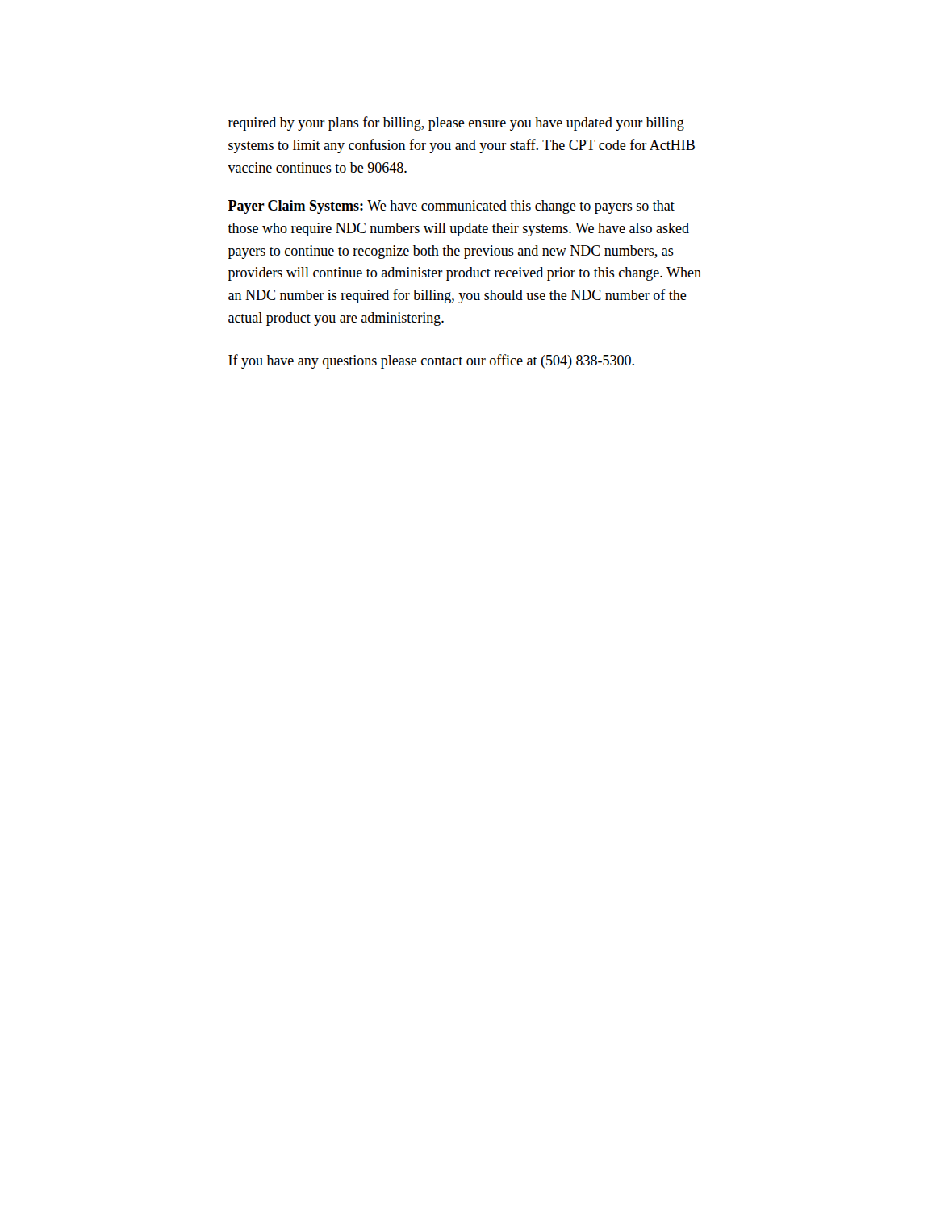required by your plans for billing, please ensure you have updated your billing systems to limit any confusion for you and your staff. The CPT code for ActHIB vaccine continues to be 90648.
Payer Claim Systems: We have communicated this change to payers so that those who require NDC numbers will update their systems. We have also asked payers to continue to recognize both the previous and new NDC numbers, as providers will continue to administer product received prior to this change. When an NDC number is required for billing, you should use the NDC number of the actual product you are administering.
If you have any questions please contact our office at (504) 838-5300.